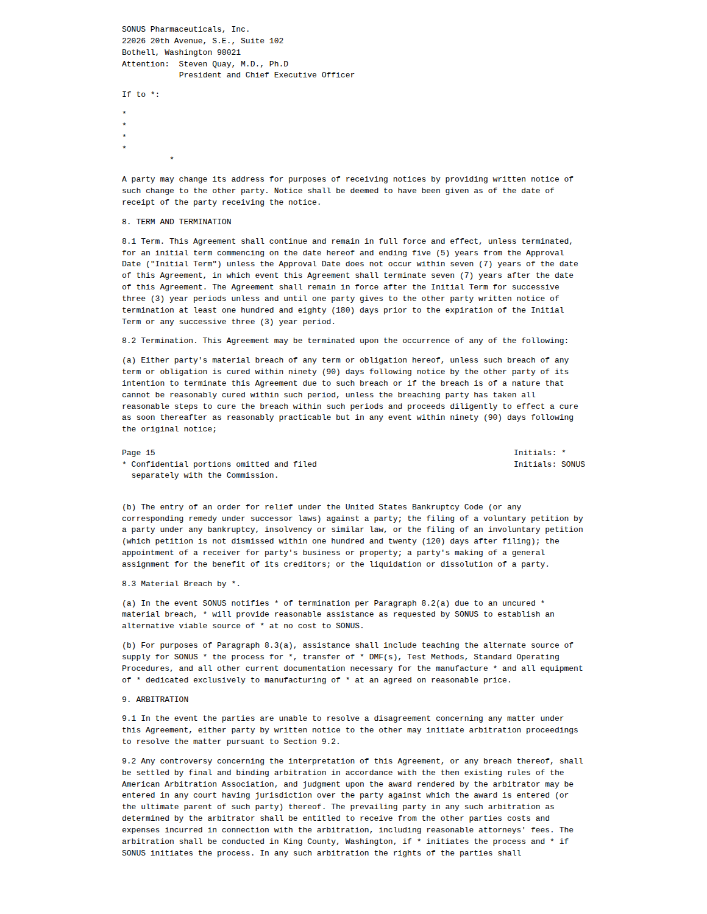SONUS Pharmaceuticals, Inc.
22026 20th Avenue, S.E., Suite 102
Bothell, Washington 98021
Attention:  Steven Quay, M.D., Ph.D
            President and Chief Executive Officer
If to *:
*
*
*
*
          *
A party may change its address for purposes of receiving notices by providing written notice of such change to the other party. Notice shall be deemed to have been given as of the date of receipt of the party receiving the notice.
8. TERM AND TERMINATION
8.1 Term. This Agreement shall continue and remain in full force and effect, unless terminated, for an initial term commencing on the date hereof and ending five (5) years from the Approval Date ("Initial Term") unless the Approval Date does not occur within seven (7) years of the date of this Agreement, in which event this Agreement shall terminate seven (7) years after the date of this Agreement. The Agreement shall remain in force after the Initial Term for successive three (3) year periods unless and until one party gives to the other party written notice of termination at least one hundred and eighty (180) days prior to the expiration of the Initial Term or any successive three (3) year period.
8.2 Termination. This Agreement may be terminated upon the occurrence of any of the following:
(a) Either party's material breach of any term or obligation hereof, unless such breach of any term or obligation is cured within ninety (90) days following notice by the other party of its intention to terminate this Agreement due to such breach or if the breach is of a nature that cannot be reasonably cured within such period, unless the breaching party has taken all reasonable steps to cure the breach within such periods and proceeds diligently to effect a cure as soon thereafter as reasonably practicable but in any event within ninety (90) days following the original notice;
Page 15 * Confidential portions omitted and filed separately with the Commission.
Initials: * Initials: SONUS
(b) The entry of an order for relief under the United States Bankruptcy Code (or any corresponding remedy under successor laws) against a party; the filing of a voluntary petition by a party under any bankruptcy, insolvency or similar law, or the filing of an involuntary petition (which petition is not dismissed within one hundred and twenty (120) days after filing); the appointment of a receiver for party's business or property; a party's making of a general assignment for the benefit of its creditors; or the liquidation or dissolution of a party.
8.3 Material Breach by *.
(a) In the event SONUS notifies * of termination per Paragraph 8.2(a) due to an uncured * material breach, * will provide reasonable assistance as requested by SONUS to establish an alternative viable source of * at no cost to SONUS.
(b) For purposes of Paragraph 8.3(a), assistance shall include teaching the alternate source of supply for SONUS * the process for *, transfer of * DMF(s), Test Methods, Standard Operating Procedures, and all other current documentation necessary for the manufacture * and all equipment of * dedicated exclusively to manufacturing of * at an agreed on reasonable price.
9. ARBITRATION
9.1 In the event the parties are unable to resolve a disagreement concerning any matter under this Agreement, either party by written notice to the other may initiate arbitration proceedings to resolve the matter pursuant to Section 9.2.
9.2 Any controversy concerning the interpretation of this Agreement, or any breach thereof, shall be settled by final and binding arbitration in accordance with the then existing rules of the American Arbitration Association, and judgment upon the award rendered by the arbitrator may be entered in any court having jurisdiction over the party against which the award is entered (or the ultimate parent of such party) thereof. The prevailing party in any such arbitration as determined by the arbitrator shall be entitled to receive from the other parties costs and expenses incurred in connection with the arbitration, including reasonable attorneys' fees. The arbitration shall be conducted in King County, Washington, if * initiates the process and * if SONUS initiates the process. In any such arbitration the rights of the parties shall